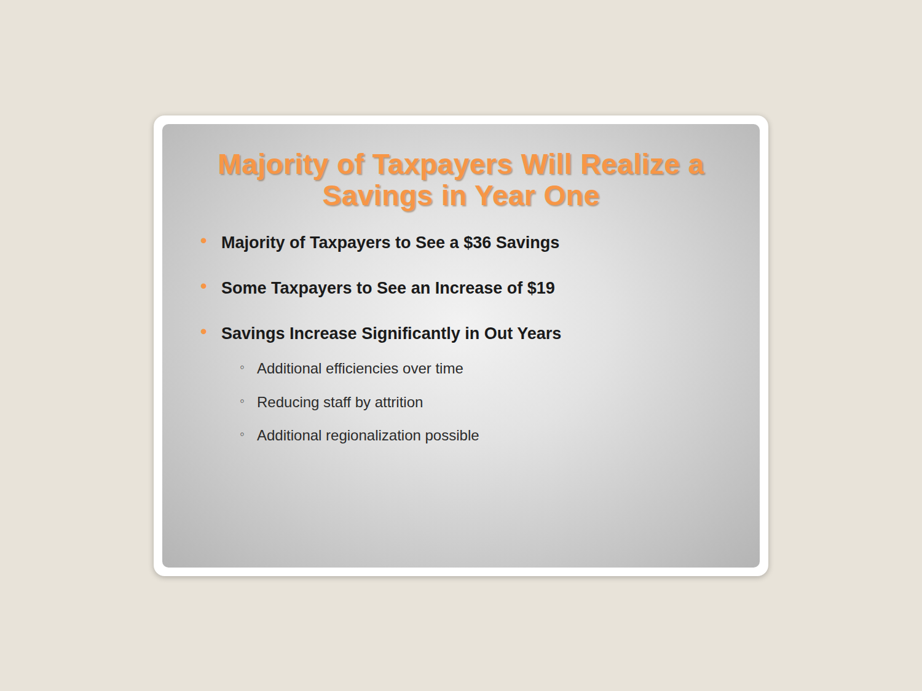Majority of Taxpayers Will Realize a Savings in Year One
Majority of Taxpayers to See a $36 Savings
Some Taxpayers to See an Increase of $19
Savings Increase Significantly in Out Years
Additional efficiencies over time
Reducing staff by attrition
Additional regionalization possible